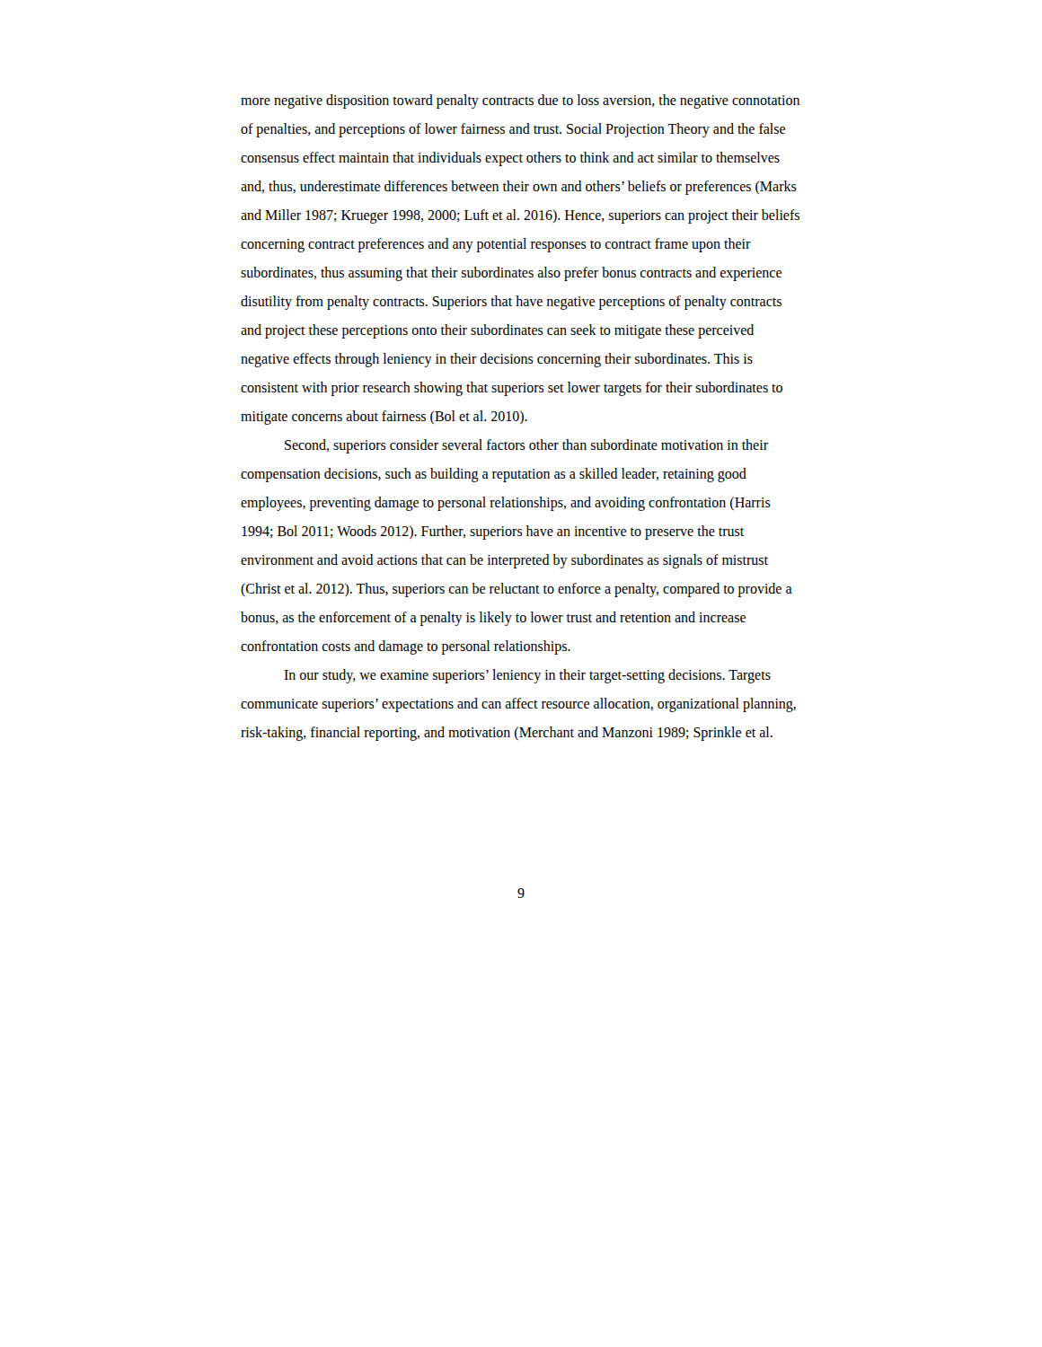more negative disposition toward penalty contracts due to loss aversion, the negative connotation of penalties, and perceptions of lower fairness and trust. Social Projection Theory and the false consensus effect maintain that individuals expect others to think and act similar to themselves and, thus, underestimate differences between their own and others’ beliefs or preferences (Marks and Miller 1987; Krueger 1998, 2000; Luft et al. 2016). Hence, superiors can project their beliefs concerning contract preferences and any potential responses to contract frame upon their subordinates, thus assuming that their subordinates also prefer bonus contracts and experience disutility from penalty contracts. Superiors that have negative perceptions of penalty contracts and project these perceptions onto their subordinates can seek to mitigate these perceived negative effects through leniency in their decisions concerning their subordinates. This is consistent with prior research showing that superiors set lower targets for their subordinates to mitigate concerns about fairness (Bol et al. 2010).
Second, superiors consider several factors other than subordinate motivation in their compensation decisions, such as building a reputation as a skilled leader, retaining good employees, preventing damage to personal relationships, and avoiding confrontation (Harris 1994; Bol 2011; Woods 2012). Further, superiors have an incentive to preserve the trust environment and avoid actions that can be interpreted by subordinates as signals of mistrust (Christ et al. 2012). Thus, superiors can be reluctant to enforce a penalty, compared to provide a bonus, as the enforcement of a penalty is likely to lower trust and retention and increase confrontation costs and damage to personal relationships.
In our study, we examine superiors’ leniency in their target-setting decisions. Targets communicate superiors’ expectations and can affect resource allocation, organizational planning, risk-taking, financial reporting, and motivation (Merchant and Manzoni 1989; Sprinkle et al.
9